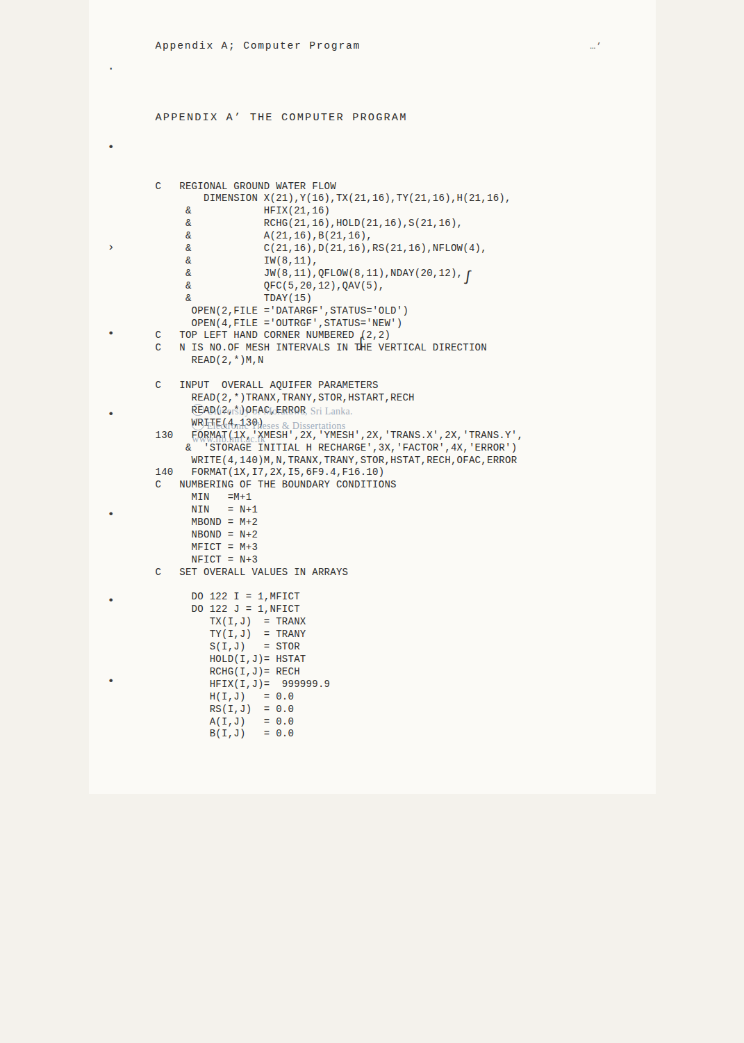. • › • • • • •
Appendix A; Computer Program …’
APPENDIX A’ THE COMPUTER PROGRAM
C   REGIONAL GROUND WATER FLOW
        DIMENSION X(21),Y(16),TX(21,16),TY(21,16),H(21,16),
     &            HFIX(21,16)
     &            RCHG(21,16),HOLD(21,16),S(21,16),
     &            A(21,16),B(21,16),
     &            C(21,16),D(21,16),RS(21,16),NFLOW(4),
     &            IW(8,11),
     &            JW(8,11),QFLOW(8,11),NDAY(20,12),
     &            QFC(5,20,12),QAV(5),
     &            TDAY(15)
      OPEN(2,FILE ='DATARGF',STATUS='OLD')
      OPEN(4,FILE ='OUTRGF',STATUS='NEW')
C   TOP LEFT HAND CORNER NUMBERED (2,2)
C   N IS NO.OF MESH INTERVALS IN THE VERTICAL DIRECTION
      READ(2,*)M,N

C   INPUT  OVERALL AQUIFER PARAMETERS
      READ(2,*)TRANX,TRANY,STOR,HSTART,RECH
      READ(2,*)OFAC,ERROR
      WRITE(4,130)
130   FORMAT(1X,'XMESH',2X,'YMESH',2X,'TRANS.X',2X,'TRANS.Y',
     &  'STORAGE INITIAL H RECHARGE',3X,'FACTOR',4X,'ERROR')
      WRITE(4,140)M,N,TRANX,TRANY,STOR,HSTAT,RECH,OFAC,ERROR
140   FORMAT(1X,I7,2X,I5,6F9.4,F16.10)
C   NUMBERING OF THE BOUNDARY CONDITIONS
      MIN   =M+1
      NIN   = N+1
      MBOND = M+2
      NBOND = N+2
      MFICT = M+3
      NFICT = N+3
C   SET OVERALL VALUES IN ARRAYS

      DO 122 I = 1,MFICT
      DO 122 J = 1,NFICT
         TX(I,J)  = TRANX
         TY(I,J)  = TRANY
         S(I,J)   = STOR
         HOLD(I,J)= HSTAT
         RCHG(I,J)= RECH
         HFIX(I,J)=  999999.9
         H(I,J)   = 0.0
         RS(I,J)  = 0.0
         A(I,J)   = 0.0
         B(I,J)   = 0.0
∫
∫
University of Moratuwa, Sri Lanka.
Electronic Theses & Dissertations
www.lib.mrt.ac.lk